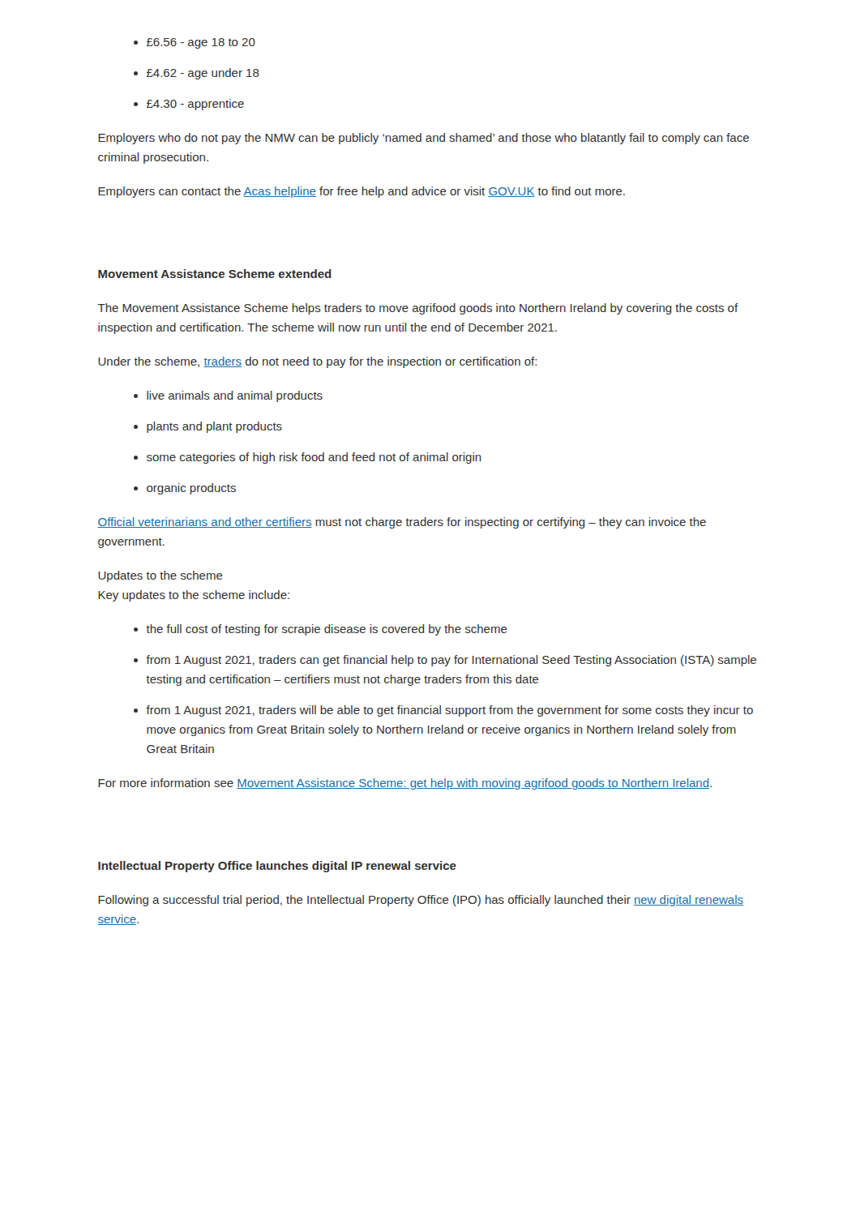£6.56 - age 18 to 20
£4.62 - age under 18
£4.30 - apprentice
Employers who do not pay the NMW can be publicly ‘named and shamed’ and those who blatantly fail to comply can face criminal prosecution.
Employers can contact the Acas helpline for free help and advice or visit GOV.UK to find out more.
Movement Assistance Scheme extended
The Movement Assistance Scheme helps traders to move agrifood goods into Northern Ireland by covering the costs of inspection and certification. The scheme will now run until the end of December 2021.
Under the scheme, traders do not need to pay for the inspection or certification of:
live animals and animal products
plants and plant products
some categories of high risk food and feed not of animal origin
organic products
Official veterinarians and other certifiers must not charge traders for inspecting or certifying – they can invoice the government.
Updates to the scheme
Key updates to the scheme include:
the full cost of testing for scrapie disease is covered by the scheme
from 1 August 2021, traders can get financial help to pay for International Seed Testing Association (ISTA) sample testing and certification – certifiers must not charge traders from this date
from 1 August 2021, traders will be able to get financial support from the government for some costs they incur to move organics from Great Britain solely to Northern Ireland or receive organics in Northern Ireland solely from Great Britain
For more information see Movement Assistance Scheme: get help with moving agrifood goods to Northern Ireland.
Intellectual Property Office launches digital IP renewal service
Following a successful trial period, the Intellectual Property Office (IPO) has officially launched their new digital renewals service.